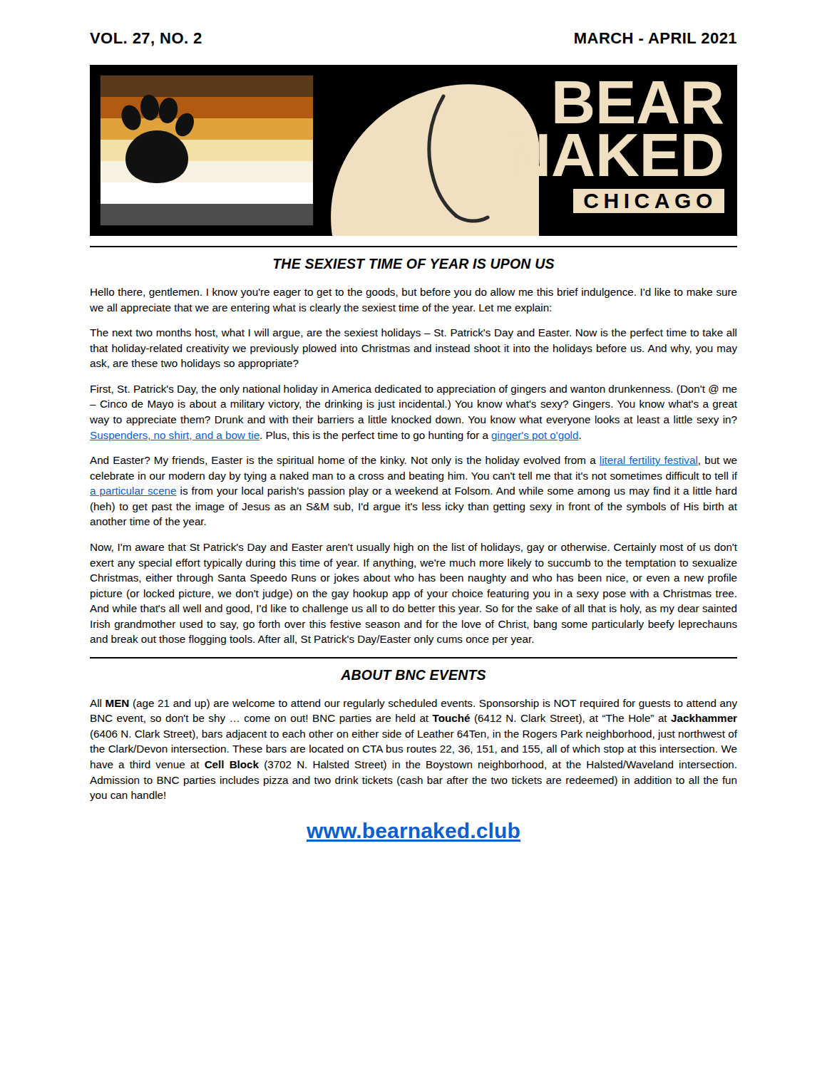VOL. 27, NO. 2
MARCH - APRIL 2021
BEAR NAKED CHICAGO
THE SEXIEST TIME OF YEAR IS UPON US
Hello there, gentlemen. I know you're eager to get to the goods, but before you do allow me this brief indulgence. I'd like to make sure we all appreciate that we are entering what is clearly the sexiest time of the year. Let me explain:
The next two months host, what I will argue, are the sexiest holidays – St. Patrick's Day and Easter. Now is the perfect time to take all that holiday-related creativity we previously plowed into Christmas and instead shoot it into the holidays before us. And why, you may ask, are these two holidays so appropriate?
First, St. Patrick's Day, the only national holiday in America dedicated to appreciation of gingers and wanton drunkenness. (Don't @ me – Cinco de Mayo is about a military victory, the drinking is just incidental.) You know what's sexy? Gingers. You know what's a great way to appreciate them? Drunk and with their barriers a little knocked down. You know what everyone looks at least a little sexy in? Suspenders, no shirt, and a bow tie. Plus, this is the perfect time to go hunting for a ginger's pot o'gold.
And Easter? My friends, Easter is the spiritual home of the kinky. Not only is the holiday evolved from a literal fertility festival, but we celebrate in our modern day by tying a naked man to a cross and beating him. You can't tell me that it's not sometimes difficult to tell if a particular scene is from your local parish's passion play or a weekend at Folsom. And while some among us may find it a little hard (heh) to get past the image of Jesus as an S&M sub, I'd argue it's less icky than getting sexy in front of the symbols of His birth at another time of the year.
Now, I'm aware that St Patrick's Day and Easter aren't usually high on the list of holidays, gay or otherwise. Certainly most of us don't exert any special effort typically during this time of year. If anything, we're much more likely to succumb to the temptation to sexualize Christmas, either through Santa Speedo Runs or jokes about who has been naughty and who has been nice, or even a new profile picture (or locked picture, we don't judge) on the gay hookup app of your choice featuring you in a sexy pose with a Christmas tree. And while that's all well and good, I'd like to challenge us all to do better this year. So for the sake of all that is holy, as my dear sainted Irish grandmother used to say, go forth over this festive season and for the love of Christ, bang some particularly beefy leprechauns and break out those flogging tools. After all, St Patrick's Day/Easter only cums once per year.
ABOUT BNC EVENTS
All MEN (age 21 and up) are welcome to attend our regularly scheduled events. Sponsorship is NOT required for guests to attend any BNC event, so don't be shy … come on out! BNC parties are held at Touché (6412 N. Clark Street), at “The Hole” at Jackhammer (6406 N. Clark Street), bars adjacent to each other on either side of Leather 64Ten, in the Rogers Park neighborhood, just northwest of the Clark/Devon intersection. These bars are located on CTA bus routes 22, 36, 151, and 155, all of which stop at this intersection. We have a third venue at Cell Block (3702 N. Halsted Street) in the Boystown neighborhood, at the Halsted/Waveland intersection. Admission to BNC parties includes pizza and two drink tickets (cash bar after the two tickets are redeemed) in addition to all the fun you can handle!
www.bearnaked.club